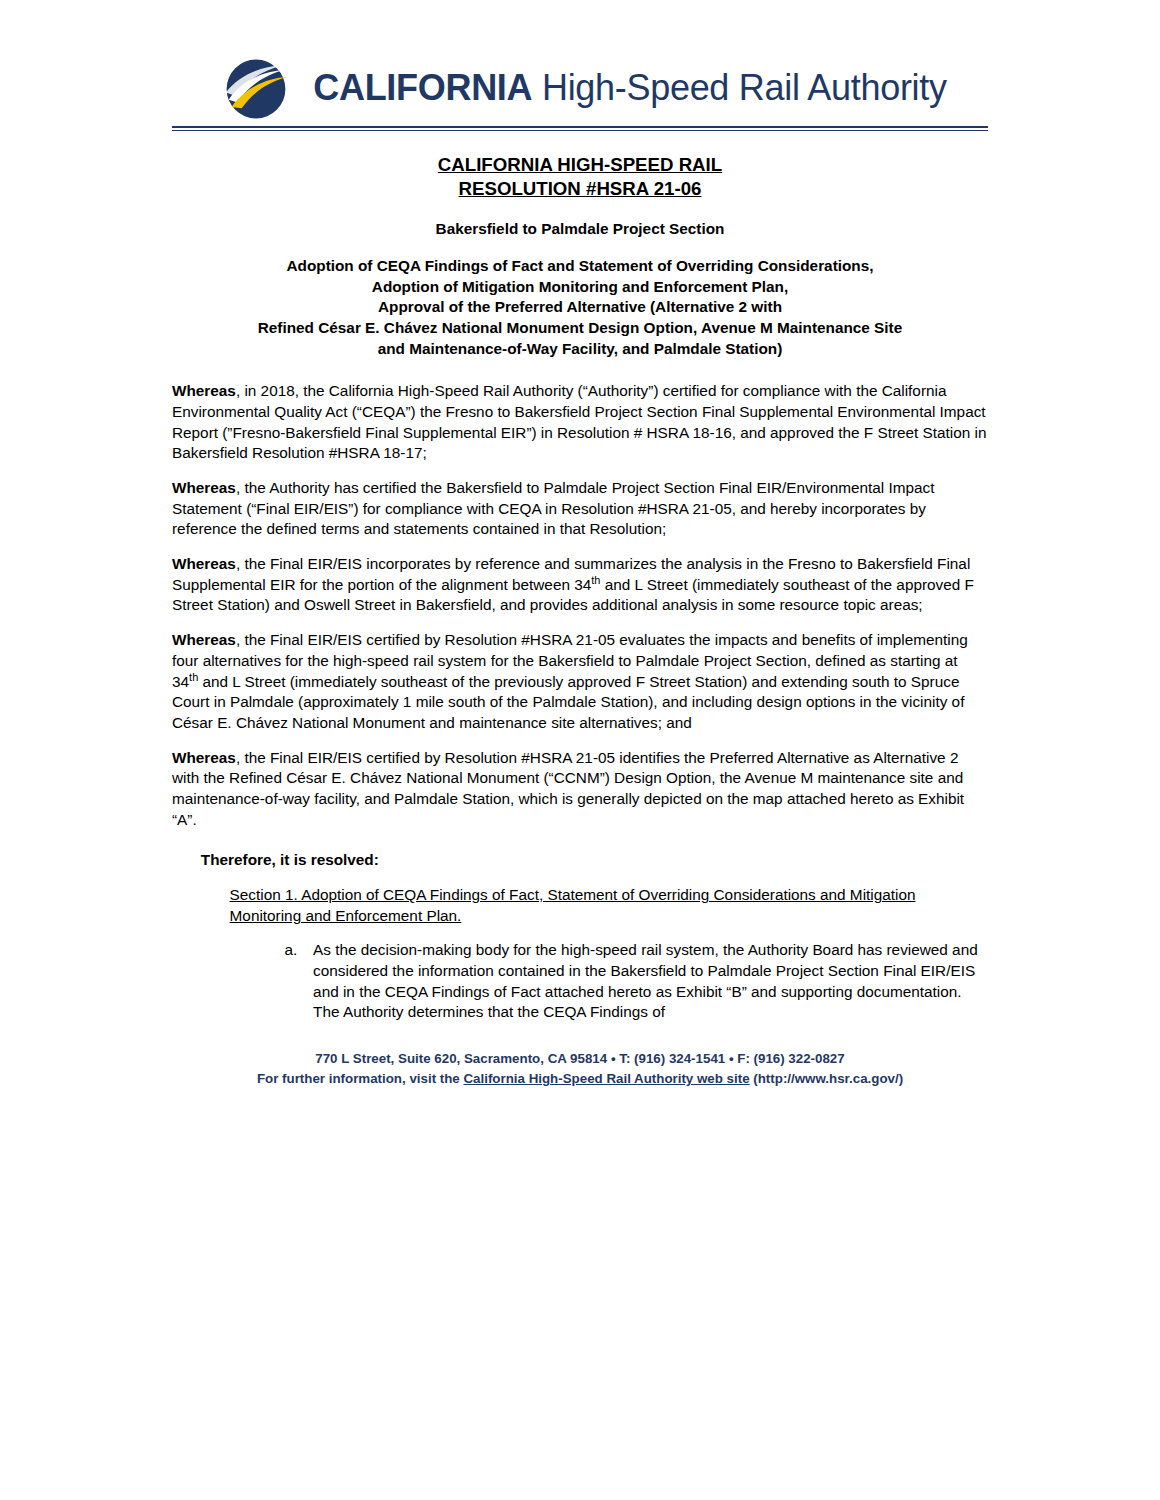CALIFORNIA High-Speed Rail Authority
CALIFORNIA HIGH-SPEED RAIL
RESOLUTION #HSRA 21-06
Bakersfield to Palmdale Project Section
Adoption of CEQA Findings of Fact and Statement of Overriding Considerations,
Adoption of Mitigation Monitoring and Enforcement Plan,
Approval of the Preferred Alternative (Alternative 2 with
Refined César E. Chávez National Monument Design Option, Avenue M Maintenance Site
and Maintenance-of-Way Facility, and Palmdale Station)
Whereas, in 2018, the California High-Speed Rail Authority (“Authority”) certified for compliance with the California Environmental Quality Act (“CEQA”) the Fresno to Bakersfield Project Section Final Supplemental Environmental Impact Report (”Fresno-Bakersfield Final Supplemental EIR”) in Resolution # HSRA 18-16, and approved the F Street Station in Bakersfield Resolution #HSRA 18-17;
Whereas, the Authority has certified the Bakersfield to Palmdale Project Section Final EIR/Environmental Impact Statement (“Final EIR/EIS”) for compliance with CEQA in Resolution #HSRA 21-05, and hereby incorporates by reference the defined terms and statements contained in that Resolution;
Whereas, the Final EIR/EIS incorporates by reference and summarizes the analysis in the Fresno to Bakersfield Final Supplemental EIR for the portion of the alignment between 34th and L Street (immediately southeast of the approved F Street Station) and Oswell Street in Bakersfield, and provides additional analysis in some resource topic areas;
Whereas, the Final EIR/EIS certified by Resolution #HSRA 21-05 evaluates the impacts and benefits of implementing four alternatives for the high-speed rail system for the Bakersfield to Palmdale Project Section, defined as starting at 34th and L Street (immediately southeast of the previously approved F Street Station) and extending south to Spruce Court in Palmdale (approximately 1 mile south of the Palmdale Station), and including design options in the vicinity of César E. Chávez National Monument and maintenance site alternatives; and
Whereas, the Final EIR/EIS certified by Resolution #HSRA 21-05 identifies the Preferred Alternative as Alternative 2 with the Refined César E. Chávez National Monument (“CCNM”) Design Option, the Avenue M maintenance site and maintenance-of-way facility, and Palmdale Station, which is generally depicted on the map attached hereto as Exhibit “A”.
Therefore, it is resolved:
Section 1. Adoption of CEQA Findings of Fact, Statement of Overriding Considerations and Mitigation Monitoring and Enforcement Plan.
As the decision-making body for the high-speed rail system, the Authority Board has reviewed and considered the information contained in the Bakersfield to Palmdale Project Section Final EIR/EIS and in the CEQA Findings of Fact attached hereto as Exhibit “B” and supporting documentation. The Authority determines that the CEQA Findings of
770 L Street, Suite 620, Sacramento, CA 95814 • T: (916) 324-1541 • F: (916) 322-0827
For further information, visit the California High-Speed Rail Authority web site (http://www.hsr.ca.gov/)